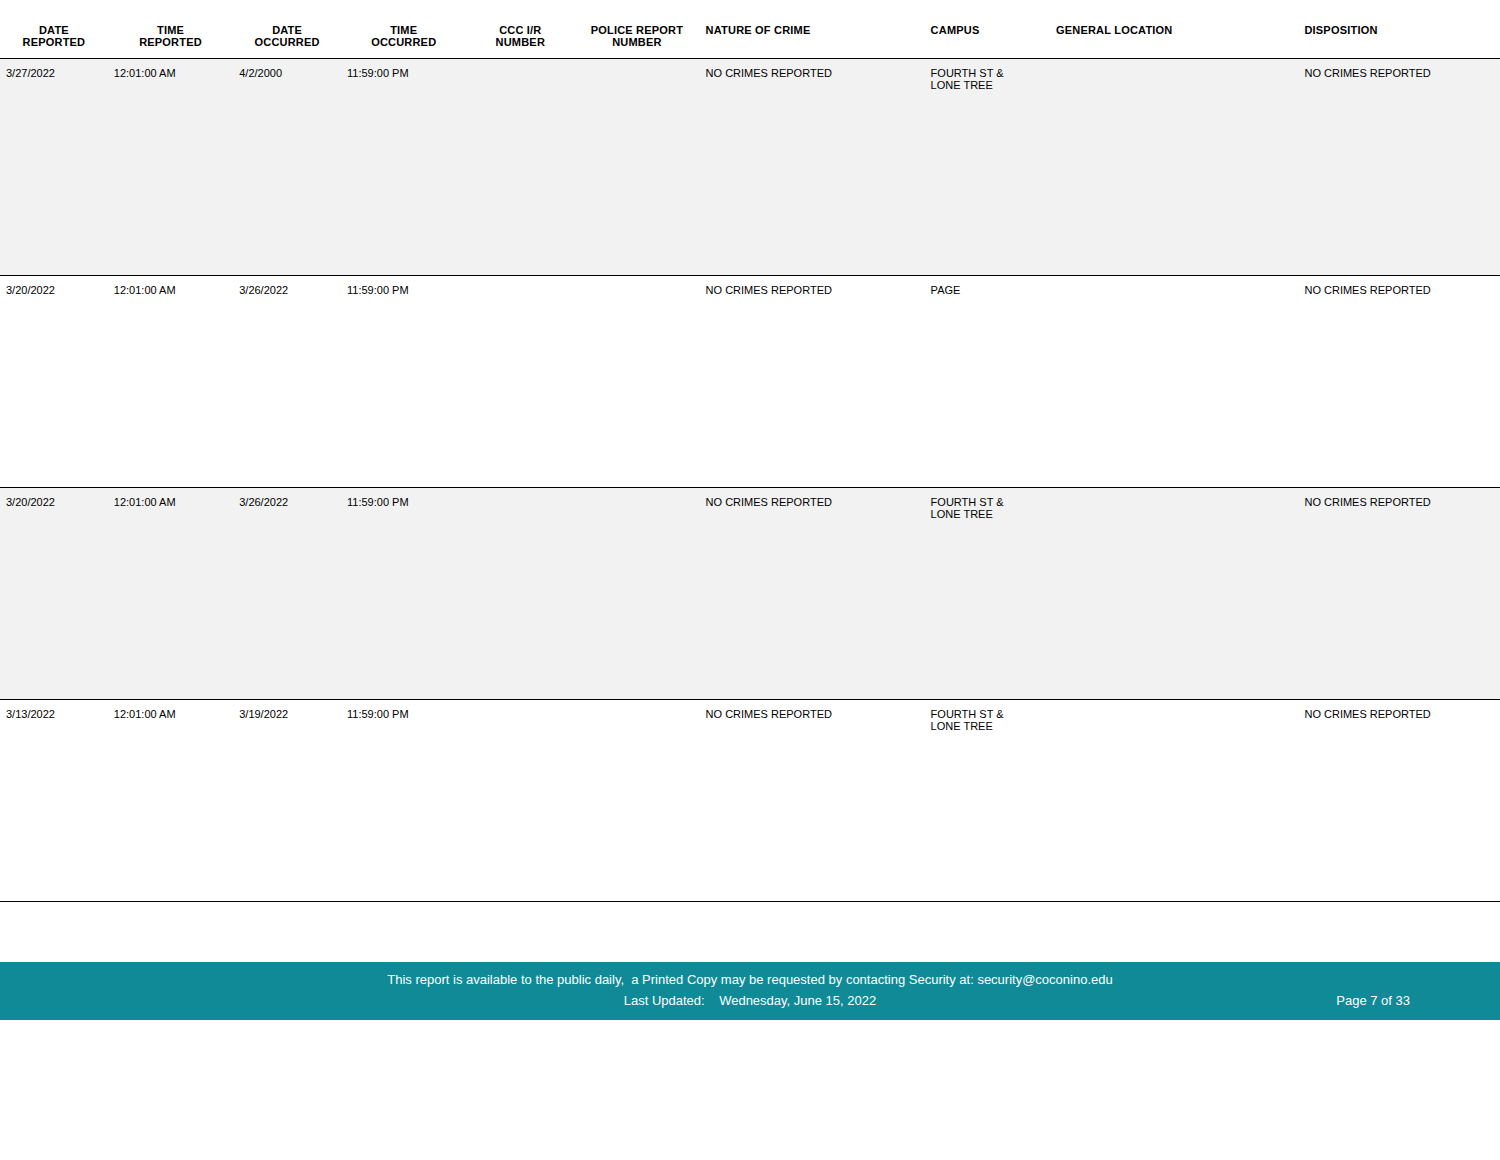| DATE REPORTED | TIME REPORTED | DATE OCCURRED | TIME OCCURRED | CCC I/R NUMBER | POLICE REPORT NUMBER | NATURE OF CRIME | CAMPUS | GENERAL LOCATION | DISPOSITION |
| --- | --- | --- | --- | --- | --- | --- | --- | --- | --- |
| 3/27/2022 | 12:01:00 AM | 4/2/2000 | 11:59:00 PM | | | NO CRIMES REPORTED | FOURTH ST & LONE TREE | | NO CRIMES REPORTED |
| 3/20/2022 | 12:01:00 AM | 3/26/2022 | 11:59:00 PM | | | NO CRIMES REPORTED | PAGE | | NO CRIMES REPORTED |
| 3/20/2022 | 12:01:00 AM | 3/26/2022 | 11:59:00 PM | | | NO CRIMES REPORTED | FOURTH ST & LONE TREE | | NO CRIMES REPORTED |
| 3/13/2022 | 12:01:00 AM | 3/19/2022 | 11:59:00 PM | | | NO CRIMES REPORTED | FOURTH ST & LONE TREE | | NO CRIMES REPORTED |
This report is available to the public daily, a Printed Copy may be requested by contacting Security at: security@coconino.edu
Last Updated: Wednesday, June 15, 2022
Page 7 of 33